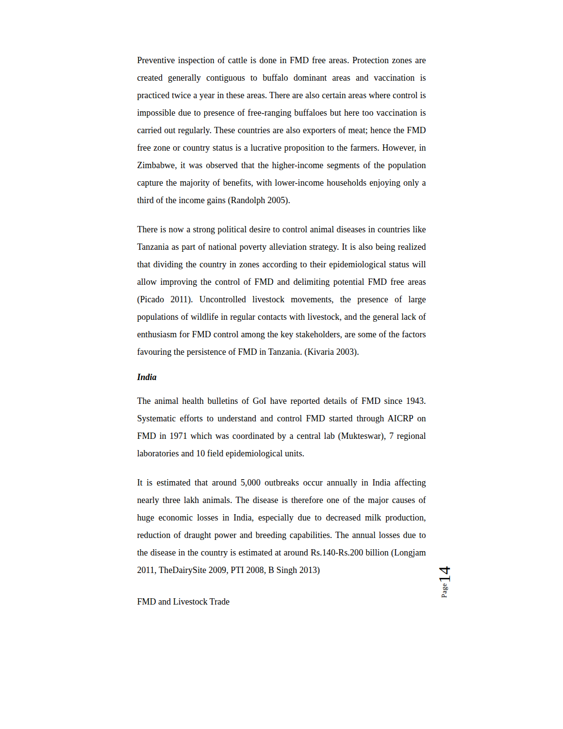Preventive inspection of cattle is done in FMD free areas. Protection zones are created generally contiguous to buffalo dominant areas and vaccination is practiced twice a year in these areas. There are also certain areas where control is impossible due to presence of free-ranging buffaloes but here too vaccination is carried out regularly. These countries are also exporters of meat; hence the FMD free zone or country status is a lucrative proposition to the farmers. However, in Zimbabwe, it was observed that the higher-income segments of the population capture the majority of benefits, with lower-income households enjoying only a third of the income gains (Randolph 2005).
There is now a strong political desire to control animal diseases in countries like Tanzania as part of national poverty alleviation strategy. It is also being realized that dividing the country in zones according to their epidemiological status will allow improving the control of FMD and delimiting potential FMD free areas (Picado 2011). Uncontrolled livestock movements, the presence of large populations of wildlife in regular contacts with livestock, and the general lack of enthusiasm for FMD control among the key stakeholders, are some of the factors favouring the persistence of FMD in Tanzania. (Kivaria 2003).
India
The animal health bulletins of GoI have reported details of FMD since 1943. Systematic efforts to understand and control FMD started through AICRP on FMD in 1971 which was coordinated by a central lab (Mukteswar), 7 regional laboratories and 10 field epidemiological units.
It is estimated that around 5,000 outbreaks occur annually in India affecting nearly three lakh animals. The disease is therefore one of the major causes of huge economic losses in India, especially due to decreased milk production, reduction of draught power and breeding capabilities. The annual losses due to the disease in the country is estimated at around Rs.140-Rs.200 billion (Longjam 2011, TheDairySite 2009, PTI 2008, B Singh 2013)
FMD and Livestock Trade
Page14